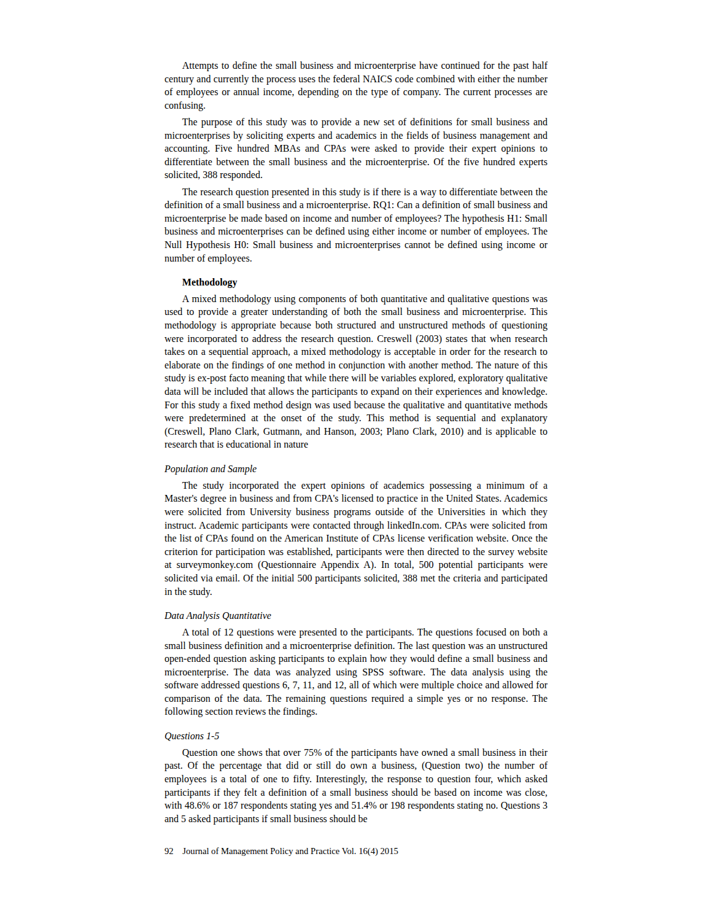Attempts to define the small business and microenterprise have continued for the past half century and currently the process uses the federal NAICS code combined with either the number of employees or annual income, depending on the type of company. The current processes are confusing.
The purpose of this study was to provide a new set of definitions for small business and microenterprises by soliciting experts and academics in the fields of business management and accounting. Five hundred MBAs and CPAs were asked to provide their expert opinions to differentiate between the small business and the microenterprise. Of the five hundred experts solicited, 388 responded.
The research question presented in this study is if there is a way to differentiate between the definition of a small business and a microenterprise. RQ1: Can a definition of small business and microenterprise be made based on income and number of employees? The hypothesis H1: Small business and microenterprises can be defined using either income or number of employees. The Null Hypothesis H0: Small business and microenterprises cannot be defined using income or number of employees.
Methodology
A mixed methodology using components of both quantitative and qualitative questions was used to provide a greater understanding of both the small business and microenterprise. This methodology is appropriate because both structured and unstructured methods of questioning were incorporated to address the research question. Creswell (2003) states that when research takes on a sequential approach, a mixed methodology is acceptable in order for the research to elaborate on the findings of one method in conjunction with another method. The nature of this study is ex-post facto meaning that while there will be variables explored, exploratory qualitative data will be included that allows the participants to expand on their experiences and knowledge. For this study a fixed method design was used because the qualitative and quantitative methods were predetermined at the onset of the study. This method is sequential and explanatory (Creswell, Plano Clark, Gutmann, and Hanson, 2003; Plano Clark, 2010) and is applicable to research that is educational in nature
Population and Sample
The study incorporated the expert opinions of academics possessing a minimum of a Master's degree in business and from CPA's licensed to practice in the United States. Academics were solicited from University business programs outside of the Universities in which they instruct. Academic participants were contacted through linkedIn.com. CPAs were solicited from the list of CPAs found on the American Institute of CPAs license verification website. Once the criterion for participation was established, participants were then directed to the survey website at surveymonkey.com (Questionnaire Appendix A). In total, 500 potential participants were solicited via email. Of the initial 500 participants solicited, 388 met the criteria and participated in the study.
Data Analysis Quantitative
A total of 12 questions were presented to the participants. The questions focused on both a small business definition and a microenterprise definition. The last question was an unstructured open-ended question asking participants to explain how they would define a small business and microenterprise. The data was analyzed using SPSS software. The data analysis using the software addressed questions 6, 7, 11, and 12, all of which were multiple choice and allowed for comparison of the data. The remaining questions required a simple yes or no response. The following section reviews the findings.
Questions 1-5
Question one shows that over 75% of the participants have owned a small business in their past. Of the percentage that did or still do own a business, (Question two) the number of employees is a total of one to fifty. Interestingly, the response to question four, which asked participants if they felt a definition of a small business should be based on income was close, with 48.6% or 187 respondents stating yes and 51.4% or 198 respondents stating no. Questions 3 and 5 asked participants if small business should be
92 Journal of Management Policy and Practice Vol. 16(4) 2015